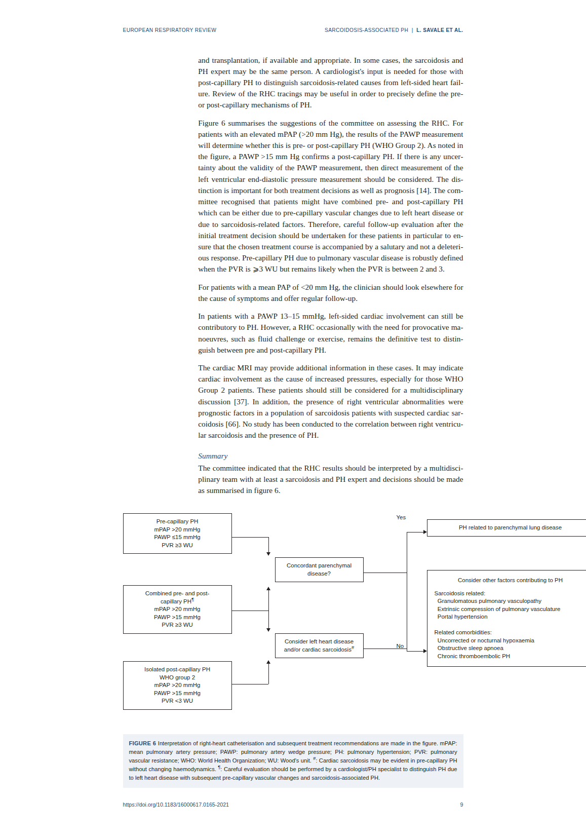European Respiratory Review
Sarcoidosis-associated PH | L. Savale et al.
and transplantation, if available and appropriate. In some cases, the sarcoidosis and PH expert may be the same person. A cardiologist's input is needed for those with post-capillary PH to distinguish sarcoidosis-related causes from left-sided heart failure. Review of the RHC tracings may be useful in order to precisely define the pre- or post-capillary mechanisms of PH.
Figure 6 summarises the suggestions of the committee on assessing the RHC. For patients with an elevated mPAP (>20 mm Hg), the results of the PAWP measurement will determine whether this is pre- or post-capillary PH (WHO Group 2). As noted in the figure, a PAWP >15 mm Hg confirms a post-capillary PH. If there is any uncertainty about the validity of the PAWP measurement, then direct measurement of the left ventricular end-diastolic pressure measurement should be considered. The distinction is important for both treatment decisions as well as prognosis [14]. The committee recognised that patients might have combined pre- and post-capillary PH which can be either due to pre-capillary vascular changes due to left heart disease or due to sarcoidosis-related factors. Therefore, careful follow-up evaluation after the initial treatment decision should be undertaken for these patients in particular to ensure that the chosen treatment course is accompanied by a salutary and not a deleterious response. Pre-capillary PH due to pulmonary vascular disease is robustly defined when the PVR is ⩾3 WU but remains likely when the PVR is between 2 and 3.
For patients with a mean PAP of <20 mm Hg, the clinician should look elsewhere for the cause of symptoms and offer regular follow-up.
In patients with a PAWP 13–15 mmHg, left-sided cardiac involvement can still be contributory to PH. However, a RHC occasionally with the need for provocative manoeuvres, such as fluid challenge or exercise, remains the definitive test to distinguish between pre and post-capillary PH.
The cardiac MRI may provide additional information in these cases. It may indicate cardiac involvement as the cause of increased pressures, especially for those WHO Group 2 patients. These patients should still be considered for a multidisciplinary discussion [37]. In addition, the presence of right ventricular abnormalities were prognostic factors in a population of sarcoidosis patients with suspected cardiac sarcoidosis [66]. No study has been conducted to the correlation between right ventricular sarcoidosis and the presence of PH.
Summary
The committee indicated that the RHC results should be interpreted by a multidisciplinary team with at least a sarcoidosis and PH expert and decisions should be made as summarised in figure 6.
Pre-capillary PH
mPAP >20 mmHg
PAWP ≤15 mmHg
PVR ≥3 WU
Combined pre- and post-
capillary PH¶
mPAP >20 mmHg
PAWP >15 mmHg
PVR ≥3 WU
Isolated post-capillary PH
WHO group 2
mPAP >20 mmHg
PAWP >15 mmHg
PVR <3 WU
Concordant parenchymal
disease?
Consider left heart disease
and/or cardiac sarcoidosis#
PH related to parenchymal lung disease
Consider other factors contributing to PH
Sarcoidosis related:
Granulomatous pulmonary vasculopathy
Extrinsic compression of pulmonary vasculature
Portal hypertension
Related comorbidities:
Uncorrected or nocturnal hypoxaemia
Obstructive sleep apnoea
Chronic thromboembolic PH
Yes
No
FIGURE 6 Interpretation of right-heart catheterisation and subsequent treatment recommendations are made in the figure. mPAP: mean pulmonary artery pressure; PAWP: pulmonary artery wedge pressure; PH: pulmonary hypertension; PVR: pulmonary vascular resistance; WHO: World Health Organization; WU: Wood's unit. #: Cardiac sarcoidosis may be evident in pre-capillary PH without changing haemodynamics. ¶: Careful evaluation should be performed by a cardiologist/PH specialist to distinguish PH due to left heart disease with subsequent pre-capillary vascular changes and sarcoidosis-associated PH.
https://doi.org/10.1183/16000617.0165-2021
9